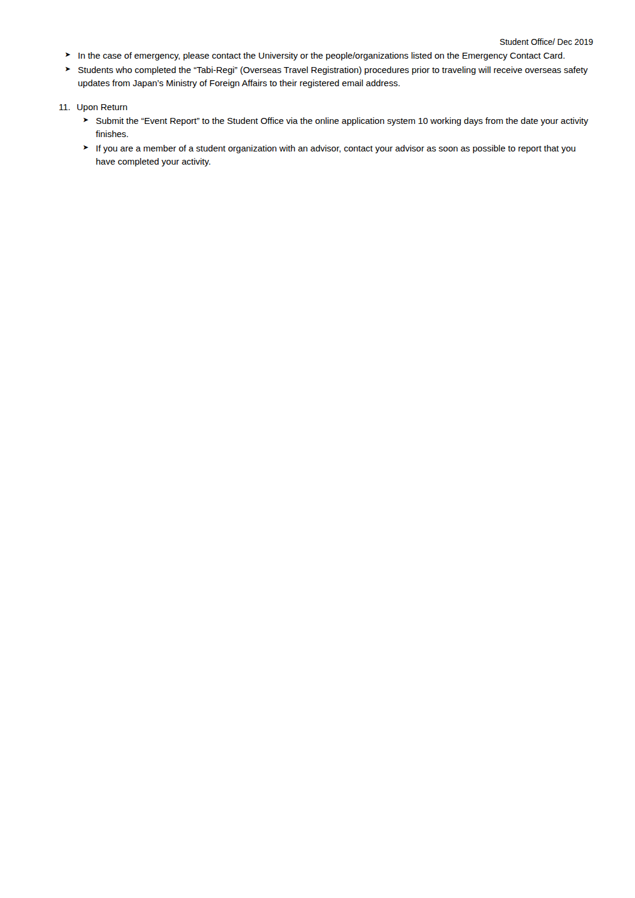Student Office/ Dec 2019
In the case of emergency, please contact the University or the people/organizations listed on the Emergency Contact Card.
Students who completed the “Tabi-Regi” (Overseas Travel Registration) procedures prior to traveling will receive overseas safety updates from Japan’s Ministry of Foreign Affairs to their registered email address.
Upon Return
Submit the “Event Report” to the Student Office via the online application system 10 working days from the date your activity finishes.
If you are a member of a student organization with an advisor, contact your advisor as soon as possible to report that you have completed your activity.